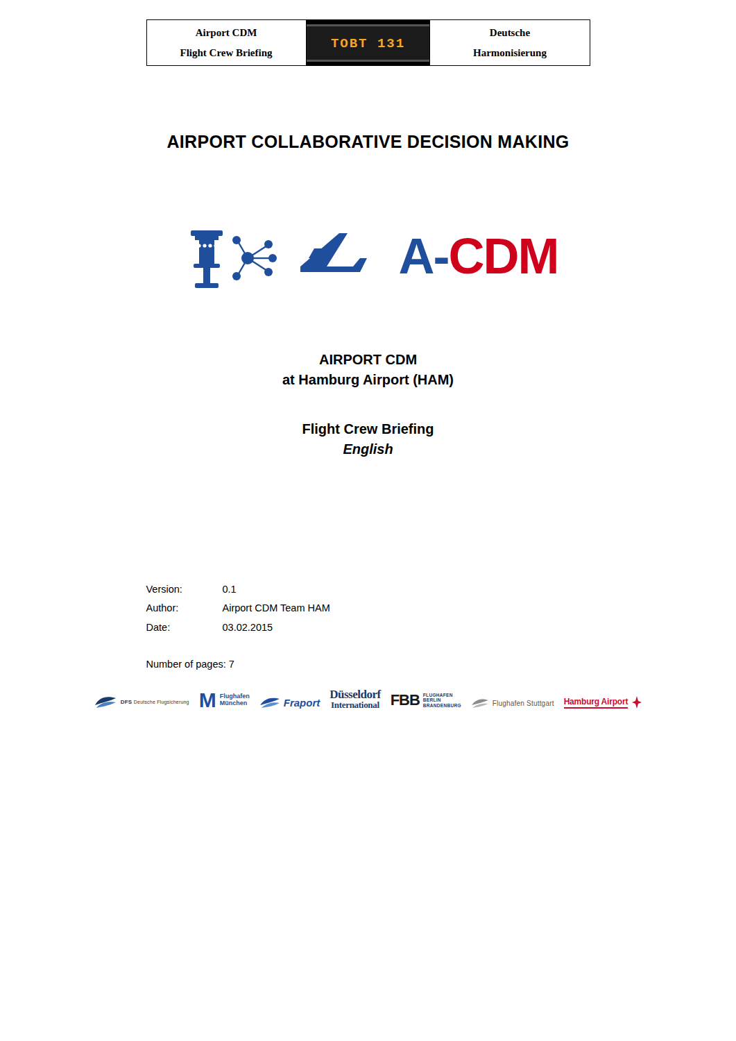| Airport CDM Flight Crew Briefing | TOBT 131 | Deutsche Harmonisierung |
AIRPORT COLLABORATIVE DECISION MAKING
A-CDM
AIRPORT CDM
at Hamburg Airport (HAM)
Flight Crew Briefing
English
| Version: | 0.1 |
| Author: | Airport CDM Team HAM |
| Date: | 03.02.2015 |
Number of pages: 7
DFS Deutsche Flugsicherung
M Flughafen
München
Fraport
Düsseldorf
International
FBB FLUGHAFEN
BERLIN
BRANDENBURG
Flughafen Stuttgart
Hamburg Airport